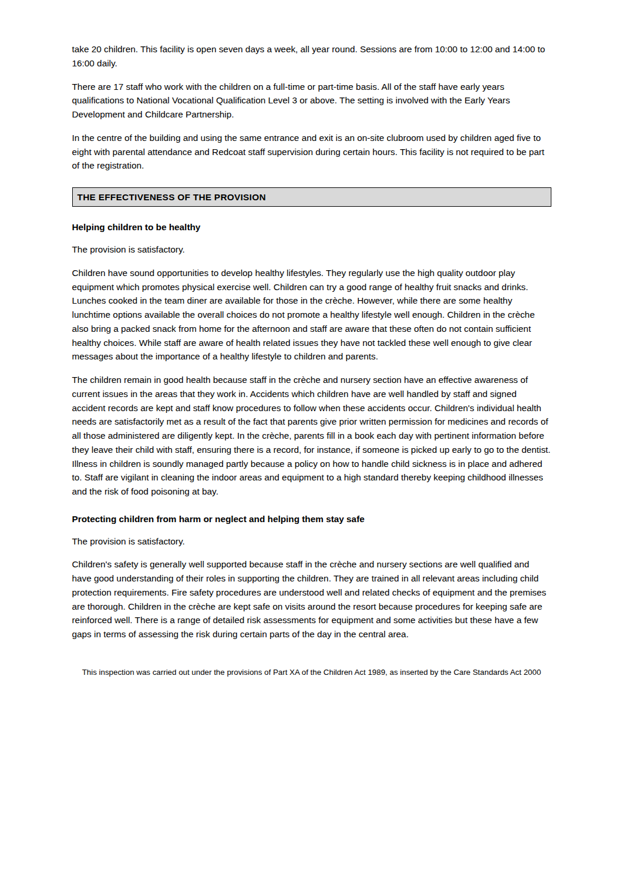take 20 children. This facility is open seven days a week, all year round. Sessions are from 10:00 to 12:00 and 14:00 to 16:00 daily.
There are 17 staff who work with the children on a full-time or part-time basis. All of the staff have early years qualifications to National Vocational Qualification Level 3 or above. The setting is involved with the Early Years Development and Childcare Partnership.
In the centre of the building and using the same entrance and exit is an on-site clubroom used by children aged five to eight with parental attendance and Redcoat staff supervision during certain hours. This facility is not required to be part of the registration.
THE EFFECTIVENESS OF THE PROVISION
Helping children to be healthy
The provision is satisfactory.
Children have sound opportunities to develop healthy lifestyles. They regularly use the high quality outdoor play equipment which promotes physical exercise well. Children can try a good range of healthy fruit snacks and drinks. Lunches cooked in the team diner are available for those in the crèche. However, while there are some healthy lunchtime options available the overall choices do not promote a healthy lifestyle well enough. Children in the crèche also bring a packed snack from home for the afternoon and staff are aware that these often do not contain sufficient healthy choices. While staff are aware of health related issues they have not tackled these well enough to give clear messages about the importance of a healthy lifestyle to children and parents.
The children remain in good health because staff in the crèche and nursery section have an effective awareness of current issues in the areas that they work in. Accidents which children have are well handled by staff and signed accident records are kept and staff know procedures to follow when these accidents occur. Children's individual health needs are satisfactorily met as a result of the fact that parents give prior written permission for medicines and records of all those administered are diligently kept. In the crèche, parents fill in a book each day with pertinent information before they leave their child with staff, ensuring there is a record, for instance, if someone is picked up early to go to the dentist. Illness in children is soundly managed partly because a policy on how to handle child sickness is in place and adhered to. Staff are vigilant in cleaning the indoor areas and equipment to a high standard thereby keeping childhood illnesses and the risk of food poisoning at bay.
Protecting children from harm or neglect and helping them stay safe
The provision is satisfactory.
Children's safety is generally well supported because staff in the crèche and nursery sections are well qualified and have good understanding of their roles in supporting the children. They are trained in all relevant areas including child protection requirements. Fire safety procedures are understood well and related checks of equipment and the premises are thorough. Children in the crèche are kept safe on visits around the resort because procedures for keeping safe are reinforced well. There is a range of detailed risk assessments for equipment and some activities but these have a few gaps in terms of assessing the risk during certain parts of the day in the central area.
This inspection was carried out under the provisions of Part XA of the Children Act 1989, as inserted by the Care Standards Act 2000